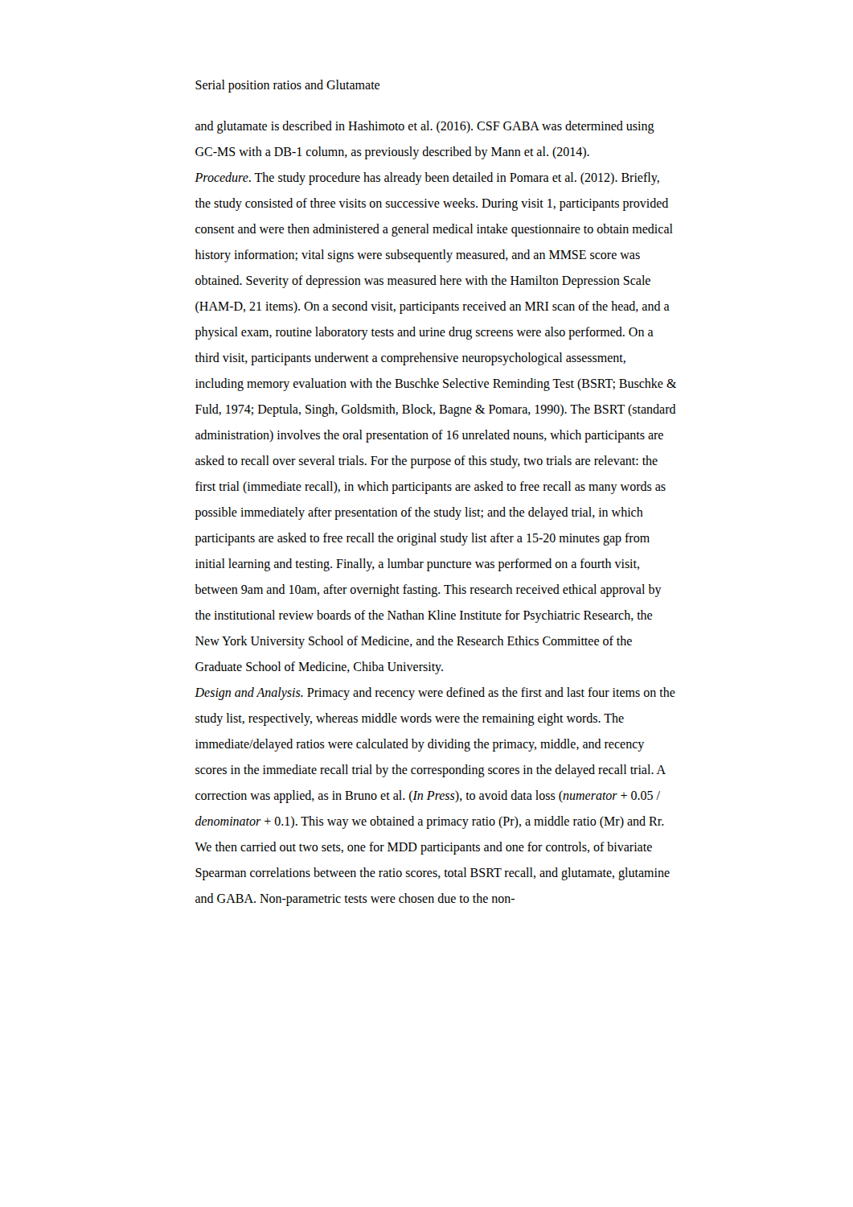Serial position ratios and Glutamate
and glutamate is described in Hashimoto et al. (2016). CSF GABA was determined using GC-MS with a DB-1 column, as previously described by Mann et al. (2014).
Procedure. The study procedure has already been detailed in Pomara et al. (2012). Briefly, the study consisted of three visits on successive weeks. During visit 1, participants provided consent and were then administered a general medical intake questionnaire to obtain medical history information; vital signs were subsequently measured, and an MMSE score was obtained. Severity of depression was measured here with the Hamilton Depression Scale (HAM-D, 21 items). On a second visit, participants received an MRI scan of the head, and a physical exam, routine laboratory tests and urine drug screens were also performed. On a third visit, participants underwent a comprehensive neuropsychological assessment, including memory evaluation with the Buschke Selective Reminding Test (BSRT; Buschke & Fuld, 1974; Deptula, Singh, Goldsmith, Block, Bagne & Pomara, 1990). The BSRT (standard administration) involves the oral presentation of 16 unrelated nouns, which participants are asked to recall over several trials. For the purpose of this study, two trials are relevant: the first trial (immediate recall), in which participants are asked to free recall as many words as possible immediately after presentation of the study list; and the delayed trial, in which participants are asked to free recall the original study list after a 15-20 minutes gap from initial learning and testing. Finally, a lumbar puncture was performed on a fourth visit, between 9am and 10am, after overnight fasting. This research received ethical approval by the institutional review boards of the Nathan Kline Institute for Psychiatric Research, the New York University School of Medicine, and the Research Ethics Committee of the Graduate School of Medicine, Chiba University.
Design and Analysis. Primacy and recency were defined as the first and last four items on the study list, respectively, whereas middle words were the remaining eight words. The immediate/delayed ratios were calculated by dividing the primacy, middle, and recency scores in the immediate recall trial by the corresponding scores in the delayed recall trial. A correction was applied, as in Bruno et al. (In Press), to avoid data loss (numerator + 0.05 / denominator + 0.1). This way we obtained a primacy ratio (Pr), a middle ratio (Mr) and Rr. We then carried out two sets, one for MDD participants and one for controls, of bivariate Spearman correlations between the ratio scores, total BSRT recall, and glutamate, glutamine and GABA. Non-parametric tests were chosen due to the non-